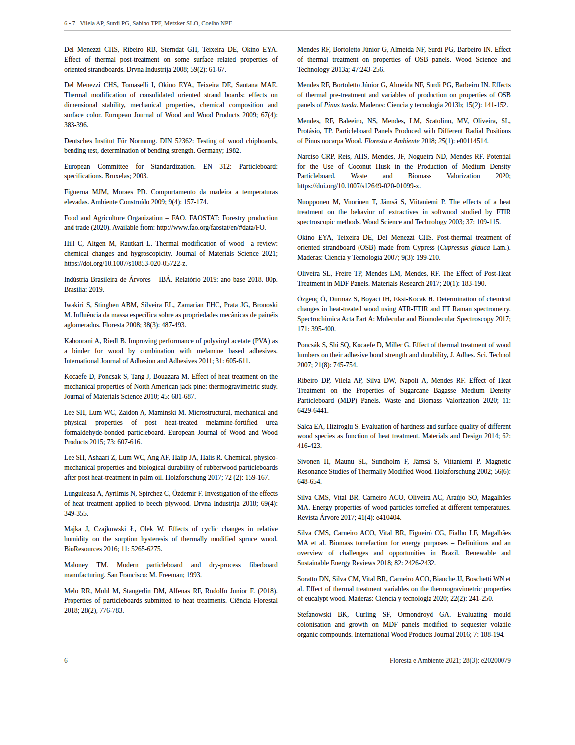6 - 7 Vilela AP, Surdi PG, Sabino TPF, Metzker SLO, Coelho NPF
Del Menezzi CHS, Ribeiro RB, Sterndat GH, Teixeira DE, Okino EYA. Effect of thermal post-treatment on some surface related properties of oriented strandboards. Drvna Industrija 2008; 59(2): 61-67.
Del Menezzi CHS, Tomaselli I, Okino EYA, Teixeira DE, Santana MAE. Thermal modification of consolidated oriented strand boards: effects on dimensional stability, mechanical properties, chemical composition and surface color. European Journal of Wood and Wood Products 2009; 67(4): 383-396.
Deutsches Institut Für Normung. DIN 52362: Testing of wood chipboards, bending test, determination of bending strength. Germany; 1982.
European Committee for Standardization. EN 312: Particleboard: specifications. Bruxelas; 2003.
Figueroa MJM, Moraes PD. Comportamento da madeira a temperaturas elevadas. Ambiente Construído 2009; 9(4): 157-174.
Food and Agriculture Organization – FAO. FAOSTAT: Forestry production and trade (2020). Available from: http://www.fao.org/faostat/en/#data/FO.
Hill C, Altgen M, Rautkari L. Thermal modification of wood—a review: chemical changes and hygroscopicity. Journal of Materials Science 2021; https://doi.org/10.1007/s10853-020-05722-z.
Indústria Brasileira de Árvores – IBÁ. Relatório 2019: ano base 2018. 80p. Brasília: 2019.
Iwakiri S, Stinghen ABM, Silveira EL, Zamarian EHC, Prata JG, Bronoski M. Influência da massa específica sobre as propriedades mecânicas de painéis aglomerados. Floresta 2008; 38(3): 487-493.
Kaboorani A, Riedl B. Improving performance of polyvinyl acetate (PVA) as a binder for wood by combination with melamine based adhesives. International Journal of Adhesion and Adhesives 2011; 31: 605-611.
Kocaefe D, Poncsak S, Tang J, Bouazara M. Effect of heat treatment on the mechanical properties of North American jack pine: thermogravimetric study. Journal of Materials Science 2010; 45: 681-687.
Lee SH, Lum WC, Zaidon A, Maminski M. Microstructural, mechanical and physical properties of post heat-treated melamine-fortified urea formaldehyde-bonded particleboard. European Journal of Wood and Wood Products 2015; 73: 607-616.
Lee SH, Ashaari Z, Lum WC, Ang AF, Halip JA, Halis R. Chemical, physico-mechanical properties and biological durability of rubberwood particleboards after post heat-treatment in palm oil. Holzforschung 2017; 72 (2): 159-167.
Lunguleasa A, Ayrilmis N, Spirchez C, Özdemir F. Investigation of the effects of heat treatment applied to beech plywood. Drvna Industrija 2018; 69(4): 349-355.
Majka J, Czajkowski Ł, Olek W. Effects of cyclic changes in relative humidity on the sorption hysteresis of thermally modified spruce wood. BioResources 2016; 11: 5265-6275.
Maloney TM. Modern particleboard and dry-process fiberboard manufacturing. San Francisco: M. Freeman; 1993.
Melo RR, Muhl M, Stangerlin DM, Alfenas RF, Rodolfo Junior F. (2018). Properties of particleboards submitted to heat treatments. Ciência Florestal 2018; 28(2), 776-783.
Mendes RF, Bortoletto Júnior G, Almeida NF, Surdi PG, Barbeiro IN. Effect of thermal treatment on properties of OSB panels. Wood Science and Technology 2013a; 47:243-256.
Mendes RF, Bortoletto Júnior G, Almeida NF, Surdi PG, Barbeiro IN. Effects of thermal pre-treatment and variables of production on properties of OSB panels of Pinus taeda. Maderas: Ciencia y tecnologia 2013b; 15(2): 141-152.
Mendes, RF, Baleeiro, NS, Mendes, LM, Scatolino, MV, Oliveira, SL, Protásio, TP. Particleboard Panels Produced with Different Radial Positions of Pinus oocarpa Wood. Floresta e Ambiente 2018; 25(1): e00114514.
Narciso CRP, Reis, AHS, Mendes, JF, Nogueira ND, Mendes RF. Potential for the Use of Coconut Husk in the Production of Medium Density Particleboard. Waste and Biomass Valorization 2020; https://doi.org/10.1007/s12649-020-01099-x.
Nuopponen M, Vuorinen T, Jämsä S, Viitaniemi P. The effects of a heat treatment on the behavior of extractives in softwood studied by FTIR spectroscopic methods. Wood Science and Technology 2003; 37: 109-115.
Okino EYA, Teixeira DE, Del Menezzi CHS. Post-thermal treatment of oriented strandboard (OSB) made from Cypress (Cupressus glauca Lam.). Maderas: Ciencia y Tecnologia 2007; 9(3): 199-210.
Oliveira SL, Freire TP, Mendes LM, Mendes, RF. The Effect of Post-Heat Treatment in MDF Panels. Materials Research 2017; 20(1): 183-190.
Özgenç Ö, Durmaz S, Boyaci IH, Eksi-Kocak H. Determination of chemical changes in heat-treated wood using ATR-FTIR and FT Raman spectrometry. Spectrochimica Acta Part A: Molecular and Biomolecular Spectroscopy 2017; 171: 395-400.
Poncsák S, Shi SQ, Kocaefe D, Miller G. Effect of thermal treatment of wood lumbers on their adhesive bond strength and durability, J. Adhes. Sci. Technol 2007; 21(8): 745-754.
Ribeiro DP, Vilela AP, Silva DW, Napoli A, Mendes RF. Effect of Heat Treatment on the Properties of Sugarcane Bagasse Medium Density Particleboard (MDP) Panels. Waste and Biomass Valorization 2020; 11: 6429-6441.
Salca EA, Hiziroglu S. Evaluation of hardness and surface quality of different wood species as function of heat treatment. Materials and Design 2014; 62: 416-423.
Sivonen H, Maunu SL, Sundholm F, Jämsä S, Viitaniemi P. Magnetic Resonance Studies of Thermally Modified Wood. Holzforschung 2002; 56(6): 648-654.
Silva CMS, Vital BR, Carneiro ACO, Oliveira AC, Araújo SO, Magalhães MA. Energy properties of wood particles torrefied at different temperatures. Revista Árvore 2017; 41(4): e410404.
Silva CMS, Carneiro ACO, Vital BR, Figueiró CG, Fialho LF, Magalhães MA et al. Biomass torrefaction for energy purposes – Definitions and an overview of challenges and opportunities in Brazil. Renewable and Sustainable Energy Reviews 2018; 82: 2426-2432.
Soratto DN, Silva CM, Vital BR, Carneiro ACO, Bianche JJ, Boschetti WN et al. Effect of thermal treatment variables on the thermogravimetric properties of eucalypt wood. Maderas: Ciencia y tecnología 2020; 22(2): 241-250.
Stefanowski BK, Curling SF, Ormondroyd GA. Evaluating mould colonisation and growth on MDF panels modified to sequester volatile organic compounds. International Wood Products Journal 2016; 7: 188-194.
6 Floresta e Ambiente 2021; 28(3): e20200079